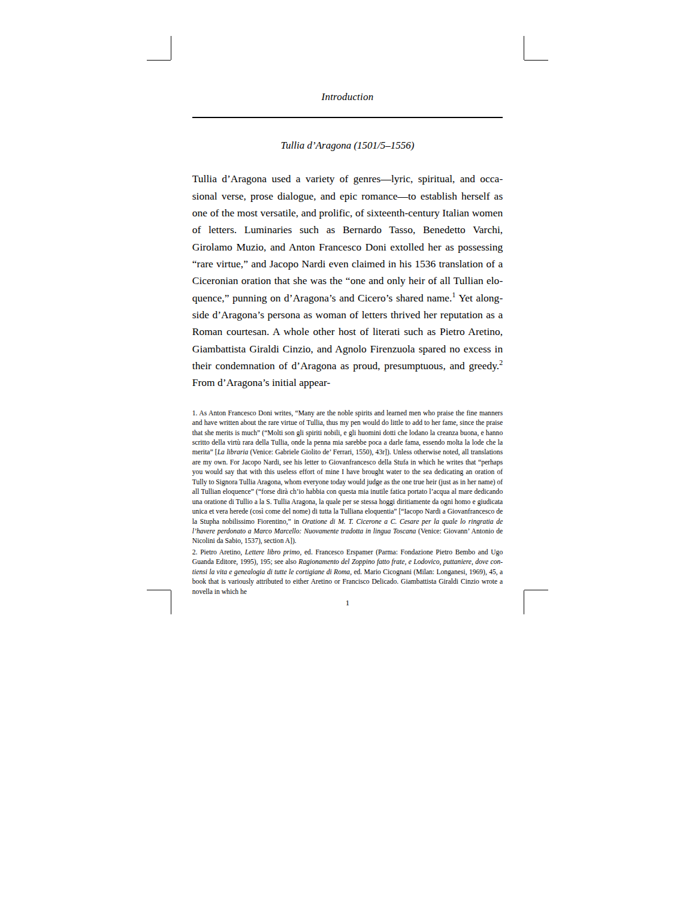Introduction
Tullia d’Aragona (1501/5–1556)
Tullia d’Aragona used a variety of genres—lyric, spiritual, and occasional verse, prose dialogue, and epic romance—to establish herself as one of the most versatile, and prolific, of sixteenth-century Italian women of letters. Luminaries such as Bernardo Tasso, Benedetto Varchi, Girolamo Muzio, and Anton Francesco Doni extolled her as possessing “rare virtue,” and Jacopo Nardi even claimed in his 1536 translation of a Ciceronian oration that she was the “one and only heir of all Tullian eloquence,” punning on d’Aragona’s and Cicero’s shared name.1 Yet alongside d’Aragona’s persona as woman of letters thrived her reputation as a Roman courtesan. A whole other host of literati such as Pietro Aretino, Giambattista Giraldi Cinzio, and Agnolo Firenzuola spared no excess in their condemnation of d’Aragona as proud, presumptuous, and greedy.2 From d’Aragona’s initial appear-
1. As Anton Francesco Doni writes, “Many are the noble spirits and learned men who praise the fine manners and have written about the rare virtue of Tullia, thus my pen would do little to add to her fame, since the praise that she merits is much” (“Molti son gli spiriti nobili, e gli huomini dotti che lodano la creanza buona, e hanno scritto della virtù rara della Tullia, onde la penna mia sarebbe poca a darle fama, essendo molta la lode che la merita” [La libraria (Venice: Gabriele Giolito de’ Ferrari, 1550), 43r]). Unless otherwise noted, all translations are my own. For Jacopo Nardi, see his letter to Giovanfrancesco della Stufa in which he writes that “perhaps you would say that with this useless effort of mine I have brought water to the sea dedicating an oration of Tully to Signora Tullia Aragona, whom everyone today would judge as the one true heir (just as in her name) of all Tullian eloquence” (“forse dirà ch’io habbia con questa mia inutile fatica portato l’acqua al mare dedicando una oratione di Tullio a la S. Tullia Aragona, la quale per se stessa hoggi diritiamente da ogni homo e giudicata unica et vera herede (così come del nome) di tutta la Tulliana eloquentia” [“Iacopo Nardi a Giovanfrancesco de la Stupha nobilissimo Fiorentino,” in Oratione di M. T. Cicerone a C. Cesare per la quale lo ringratia de l’havere perdonato a Marco Marcello: Nuovamente tradotta in lingua Toscana (Venice: Giovann’ Antonio de Nicolini da Sabio, 1537), section A]).
2. Pietro Aretino, Lettere libro primo, ed. Francesco Erspamer (Parma: Fondazione Pietro Bembo and Ugo Guanda Editore, 1995), 195; see also Ragionamento del Zoppino fatto frate, e Lodovico, puttaniere, dove contiensi la vita e genealogia di tutte le cortigiane di Roma, ed. Mario Cicognani (Milan: Longanesi, 1969), 45, a book that is variously attributed to either Aretino or Francisco Delicado. Giambattista Giraldi Cinzio wrote a novella in which he
1